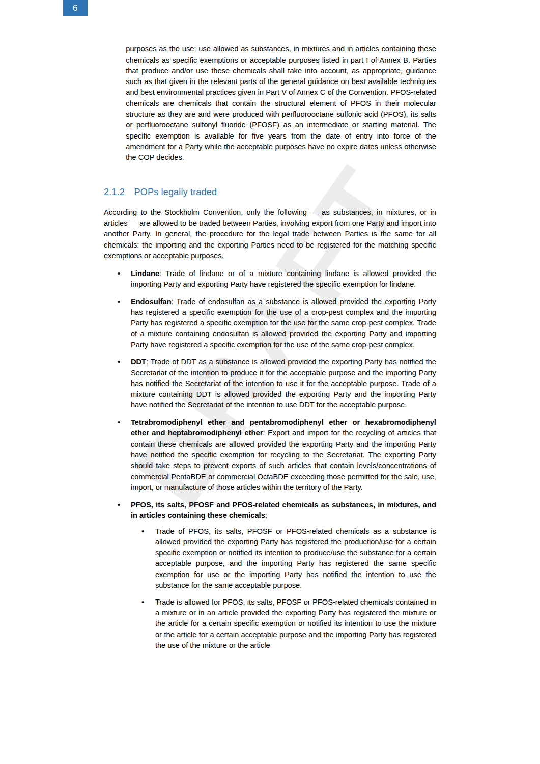6
DRAFT
purposes as the use: use allowed as substances, in mixtures and in articles containing these chemicals as specific exemptions or acceptable purposes listed in part I of Annex B. Parties that produce and/or use these chemicals shall take into account, as appropriate, guidance such as that given in the relevant parts of the general guidance on best available techniques and best environmental practices given in Part V of Annex C of the Convention. PFOS-related chemicals are chemicals that contain the structural element of PFOS in their molecular structure as they are and were produced with perfluorooctane sulfonic acid (PFOS), its salts or perfluorooctane sulfonyl fluoride (PFOSF) as an intermediate or starting material. The specific exemption is available for five years from the date of entry into force of the amendment for a Party while the acceptable purposes have no expire dates unless otherwise the COP decides.
2.1.2 POPs legally traded
According to the Stockholm Convention, only the following — as substances, in mixtures, or in articles — are allowed to be traded between Parties, involving export from one Party and import into another Party. In general, the procedure for the legal trade between Parties is the same for all chemicals: the importing and the exporting Parties need to be registered for the matching specific exemptions or acceptable purposes.
Lindane: Trade of lindane or of a mixture containing lindane is allowed provided the importing Party and exporting Party have registered the specific exemption for lindane.
Endosulfan: Trade of endosulfan as a substance is allowed provided the exporting Party has registered a specific exemption for the use of a crop-pest complex and the importing Party has registered a specific exemption for the use for the same crop-pest complex. Trade of a mixture containing endosulfan is allowed provided the exporting Party and importing Party have registered a specific exemption for the use of the same crop-pest complex.
DDT: Trade of DDT as a substance is allowed provided the exporting Party has notified the Secretariat of the intention to produce it for the acceptable purpose and the importing Party has notified the Secretariat of the intention to use it for the acceptable purpose. Trade of a mixture containing DDT is allowed provided the exporting Party and the importing Party have notified the Secretariat of the intention to use DDT for the acceptable purpose.
Tetrabromodiphenyl ether and pentabromodiphenyl ether or hexabromodiphenyl ether and heptabromodiphenyl ether: Export and import for the recycling of articles that contain these chemicals are allowed provided the exporting Party and the importing Party have notified the specific exemption for recycling to the Secretariat. The exporting Party should take steps to prevent exports of such articles that contain levels/concentrations of commercial PentaBDE or commercial OctaBDE exceeding those permitted for the sale, use, import, or manufacture of those articles within the territory of the Party.
PFOS, its salts, PFOSF and PFOS-related chemicals as substances, in mixtures, and in articles containing these chemicals:
Trade of PFOS, its salts, PFOSF or PFOS-related chemicals as a substance is allowed provided the exporting Party has registered the production/use for a certain specific exemption or notified its intention to produce/use the substance for a certain acceptable purpose, and the importing Party has registered the same specific exemption for use or the importing Party has notified the intention to use the substance for the same acceptable purpose.
Trade is allowed for PFOS, its salts, PFOSF or PFOS-related chemicals contained in a mixture or in an article provided the exporting Party has registered the mixture or the article for a certain specific exemption or notified its intention to use the mixture or the article for a certain acceptable purpose and the importing Party has registered the use of the mixture or the article